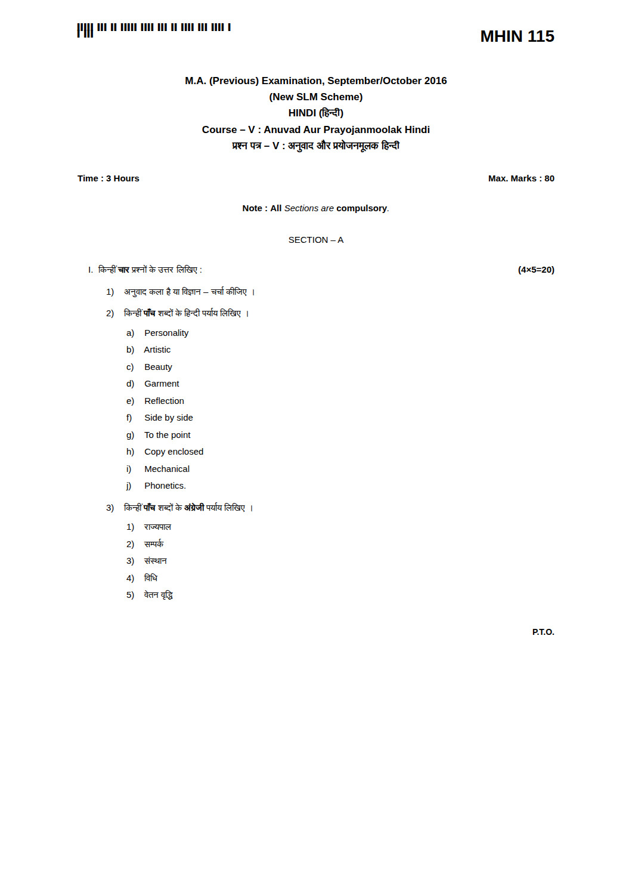▌▌▌▌▌ ▌▌▌ ▌▌ ▌▌▌▌▌ ▌▌▌▌ ▌▌▌ ▌▌ ▌▌▌▌ ▌▌▌ ▌▌▌▌ ▌▌ ▌▌▌
MHIN 115
M.A. (Previous) Examination, September/October 2016 (New SLM Scheme) HINDI (हिन्दी) Course – V : Anuvad Aur Prayojanmoolak Hindi प्रश्न पत्र – V : अनुवाद और प्रयोजनमूलक हिन्दी
Time : 3 Hours
Max. Marks : 80
Note : All Sections are compulsory.
SECTION – A
I. किन्हीं चार प्रश्नों के उत्तर लिखिए :
(4×5=20)
1) अनुवाद कला है या विज्ञान – चर्चा कीजिए ।
2) किन्हीं पाँच शब्दों के हिन्दी पर्याय लिखिए ।
a) Personality
b) Artistic
c) Beauty
d) Garment
e) Reflection
f) Side by side
g) To the point
h) Copy enclosed
i) Mechanical
j) Phonetics.
3) किन्हीं पाँच शब्दों के अंग्रेजी पर्याय लिखिए ।
1) राज्यपाल
2) सम्पर्क
3) संस्थान
4) विधि
5) वेतन वृद्धि
P.T.O.